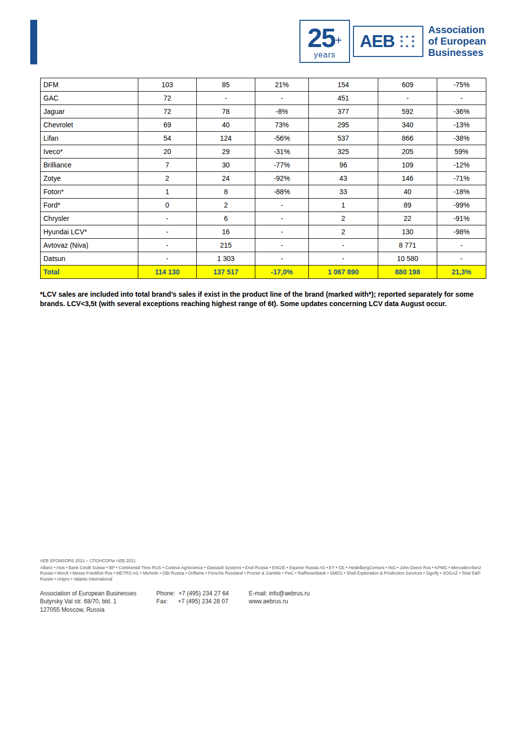25+
years
AEB
★★★ ★ ★ ★★★
Association
of European
Businesses
| DFM | 103 | 85 | 21% | 154 | 609 | -75% |
| GAC | 72 | - | - | 451 | - | - |
| Jaguar | 72 | 78 | -8% | 377 | 592 | -36% |
| Chevrolet | 69 | 40 | 73% | 295 | 340 | -13% |
| Lifan | 54 | 124 | -56% | 537 | 866 | -38% |
| Iveco* | 20 | 29 | -31% | 325 | 205 | 59% |
| Brilliance | 7 | 30 | -77% | 96 | 109 | -12% |
| Zotye | 2 | 24 | -92% | 43 | 146 | -71% |
| Foton* | 1 | 8 | -88% | 33 | 40 | -18% |
| Ford* | 0 | 2 | - | 1 | 89 | -99% |
| Chrysler | - | 6 | - | 2 | 22 | -91% |
| Hyundai LCV* | - | 16 | - | 2 | 130 | -98% |
| Avtovaz (Niva) | - | 215 | - | - | 8 771 | - |
| Datsun | - | 1 303 | - | - | 10 580 | - |
| Total | 114 130 | 137 517 | -17,0% | 1 067 890 | 880 198 | 21,3% |
*LCV sales are included into total brand’s sales if exist in the product line of the brand (marked with*); reported separately for some brands. LCV<3,5t (with several exceptions reaching highest range of 6t). Some updates concerning LCV data August occur.
AEB SPONSORS 2021 – СПОНСОРЫ АЕБ 2021
Allianz • Atos • Bank Credit Suisse • BP • Continental Tires RUS • Corteva Agriscience • Dassault Systems • Enel Russia • ENGIE • Equinor Russia AS • EY • GE • HeidelbergCement • ING • John Deere Rus • KPMG • Mercedes-Benz Russia • Merck • Messe Frankfurt Rus • METRO AG • Michelin • OBI Russia • Oriflame • Porsche Russland • Procter & Gamble • PwC • Raiffeisenbank • SMEG • Shell Exploration & Production Services • Signify • SOGAZ • Total E&P Russie • Unipro • Valartis International
Association of European Businesses
Butyrsky Val str. 68/70, bld. 1
127055 Moscow, Russia
Phone: +7 (495) 234 27 64
Fax: +7 (495) 234 28 07
E-mail: info@aebrus.ru
www.aebrus.ru